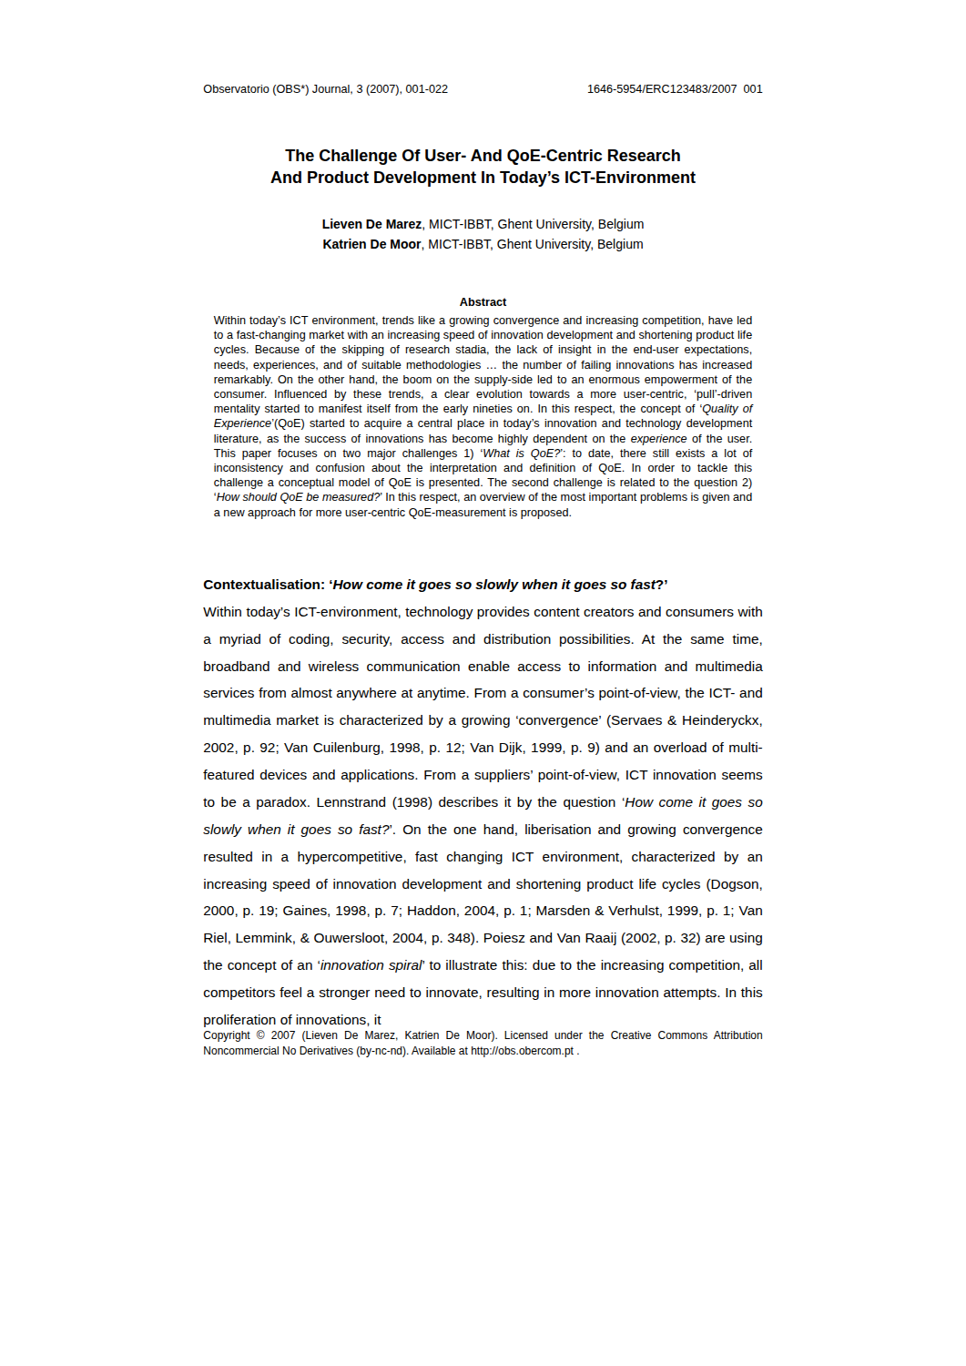Observatorio (OBS*) Journal, 3 (2007), 001-022
1646-5954/ERC123483/2007 001
The Challenge Of User- And QoE-Centric Research
And Product Development In Today’s ICT-Environment
Lieven De Marez, MICT-IBBT, Ghent University, Belgium
Katrien De Moor, MICT-IBBT, Ghent University, Belgium
Abstract
Within today’s ICT environment, trends like a growing convergence and increasing competition, have led to a fast-changing market with an increasing speed of innovation development and shortening product life cycles. Because of the skipping of research stadia, the lack of insight in the end-user expectations, needs, experiences, and of suitable methodologies … the number of failing innovations has increased remarkably. On the other hand, the boom on the supply-side led to an enormous empowerment of the consumer. Influenced by these trends, a clear evolution towards a more user-centric, ‘pull’-driven mentality started to manifest itself from the early nineties on. In this respect, the concept of ‘Quality of Experience’(QoE) started to acquire a central place in today’s innovation and technology development literature, as the success of innovations has become highly dependent on the experience of the user. This paper focuses on two major challenges 1) ‘What is QoE?’: to date, there still exists a lot of inconsistency and confusion about the interpretation and definition of QoE. In order to tackle this challenge a conceptual model of QoE is presented. The second challenge is related to the question 2) ‘How should QoE be measured?’ In this respect, an overview of the most important problems is given and a new approach for more user-centric QoE-measurement is proposed.
Contextualisation: ‘How come it goes so slowly when it goes so fast?’
Within today’s ICT-environment, technology provides content creators and consumers with a myriad of coding, security, access and distribution possibilities. At the same time, broadband and wireless communication enable access to information and multimedia services from almost anywhere at anytime. From a consumer’s point-of-view, the ICT- and multimedia market is characterized by a growing ‘convergence’ (Servaes & Heinderyckx, 2002, p. 92; Van Cuilenburg, 1998, p. 12; Van Dijk, 1999, p. 9) and an overload of multi-featured devices and applications. From a suppliers’ point-of-view, ICT innovation seems to be a paradox. Lennstrand (1998) describes it by the question ‘How come it goes so slowly when it goes so fast?’. On the one hand, liberisation and growing convergence resulted in a hypercompetitive, fast changing ICT environment, characterized by an increasing speed of innovation development and shortening product life cycles (Dogson, 2000, p. 19; Gaines, 1998, p. 7; Haddon, 2004, p. 1; Marsden & Verhulst, 1999, p. 1; Van Riel, Lemmink, & Ouwersloot, 2004, p. 348). Poiesz and Van Raaij (2002, p. 32) are using the concept of an ‘innovation spiral’ to illustrate this: due to the increasing competition, all competitors feel a stronger need to innovate, resulting in more innovation attempts. In this proliferation of innovations, it
Copyright © 2007 (Lieven De Marez, Katrien De Moor). Licensed under the Creative Commons Attribution Noncommercial No Derivatives (by-nc-nd). Available at http://obs.obercom.pt .